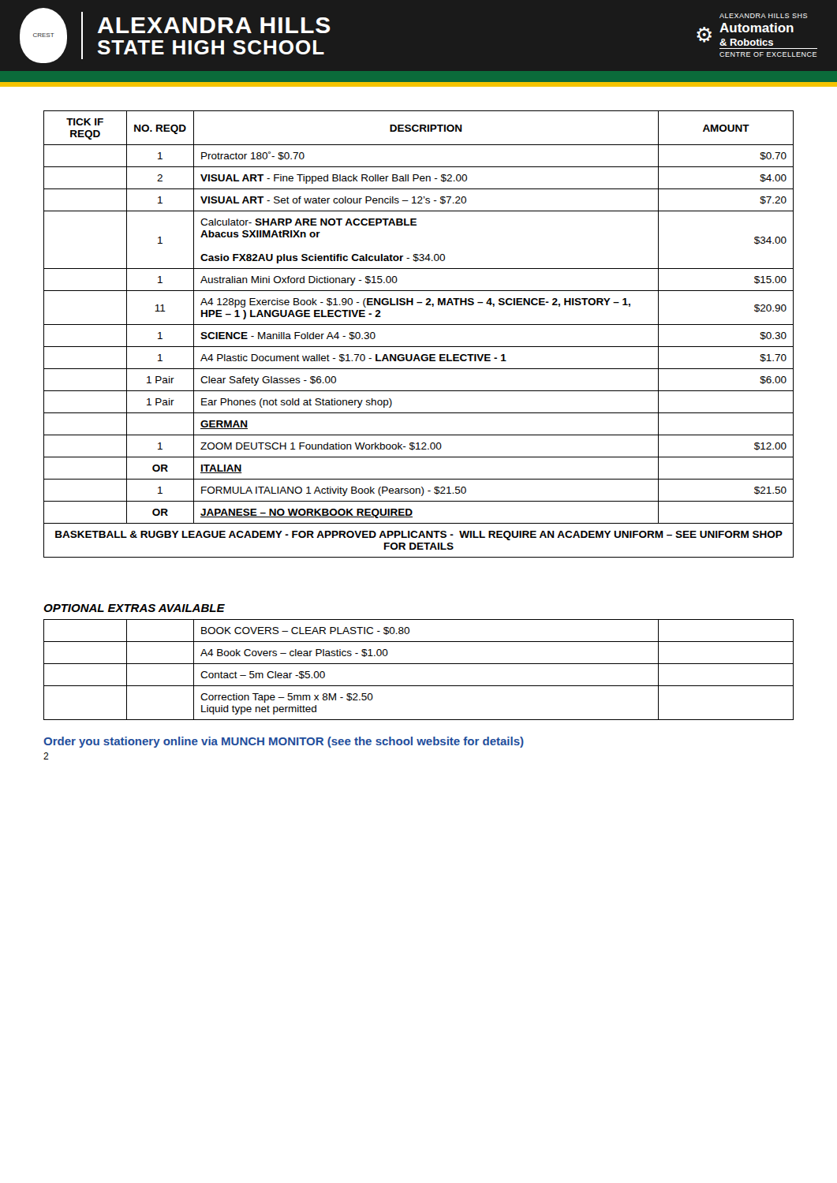CREST
ALEXANDRA HILLS
STATE HIGH SCHOOL
⚙
ALEXANDRA HILLS SHS
Automation
& Robotics
CENTRE OF EXCELLENCE
| TICK IF REQD | NO. REQD | DESCRIPTION | AMOUNT |
| --- | --- | --- | --- |
| | 1 | Protractor 180˚- $0.70 | $0.70 |
| | 2 | VISUAL ART - Fine Tipped Black Roller Ball Pen - $2.00 | $4.00 |
| | 1 | VISUAL ART - Set of water colour Pencils – 12’s - $7.20 | $7.20 |
| | 1 | Calculator- SHARP ARE NOT ACCEPTABLE Abacus SXIIMAtRIXn or Casio FX82AU plus Scientific Calculator - $34.00 | $34.00 |
| | 1 | Australian Mini Oxford Dictionary - $15.00 | $15.00 |
| | 11 | A4 128pg Exercise Book - $1.90 - ( ENGLISH – 2, MATHS – 4, SCIENCE- 2, HISTORY – 1, HPE – 1 ) LANGUAGE ELECTIVE - 2 | $20.90 |
| | 1 | SCIENCE - Manilla Folder A4 - $0.30 | $0.30 |
| | 1 | A4 Plastic Document wallet - $1.70 - LANGUAGE ELECTIVE - 1 | $1.70 |
| | 1 Pair | Clear Safety Glasses - $6.00 | $6.00 |
| | 1 Pair | Ear Phones (not sold at Stationery shop) | |
| | | GERMAN | |
| | 1 | ZOOM DEUTSCH 1 Foundation Workbook- $12.00 | $12.00 |
| | OR | ITALIAN | |
| | 1 | FORMULA ITALIANO 1 Activity Book (Pearson) - $21.50 | $21.50 |
| | OR | JAPANESE – NO WORKBOOK REQUIRED | |
| BASKETBALL & RUGBY LEAGUE ACADEMY - FOR APPROVED APPLICANTS - WILL REQUIRE AN ACADEMY UNIFORM – SEE UNIFORM SHOP FOR DETAILS |
OPTIONAL EXTRAS AVAILABLE
| | | BOOK COVERS – CLEAR PLASTIC - $0.80 | |
| | | A4 Book Covers – clear Plastics - $1.00 | |
| | | Contact – 5m Clear -$5.00 | |
| | | Correction Tape – 5mm x 8M - $2.50 Liquid type net permitted | |
Order you stationery online via MUNCH MONITOR (see the school website for details)
2